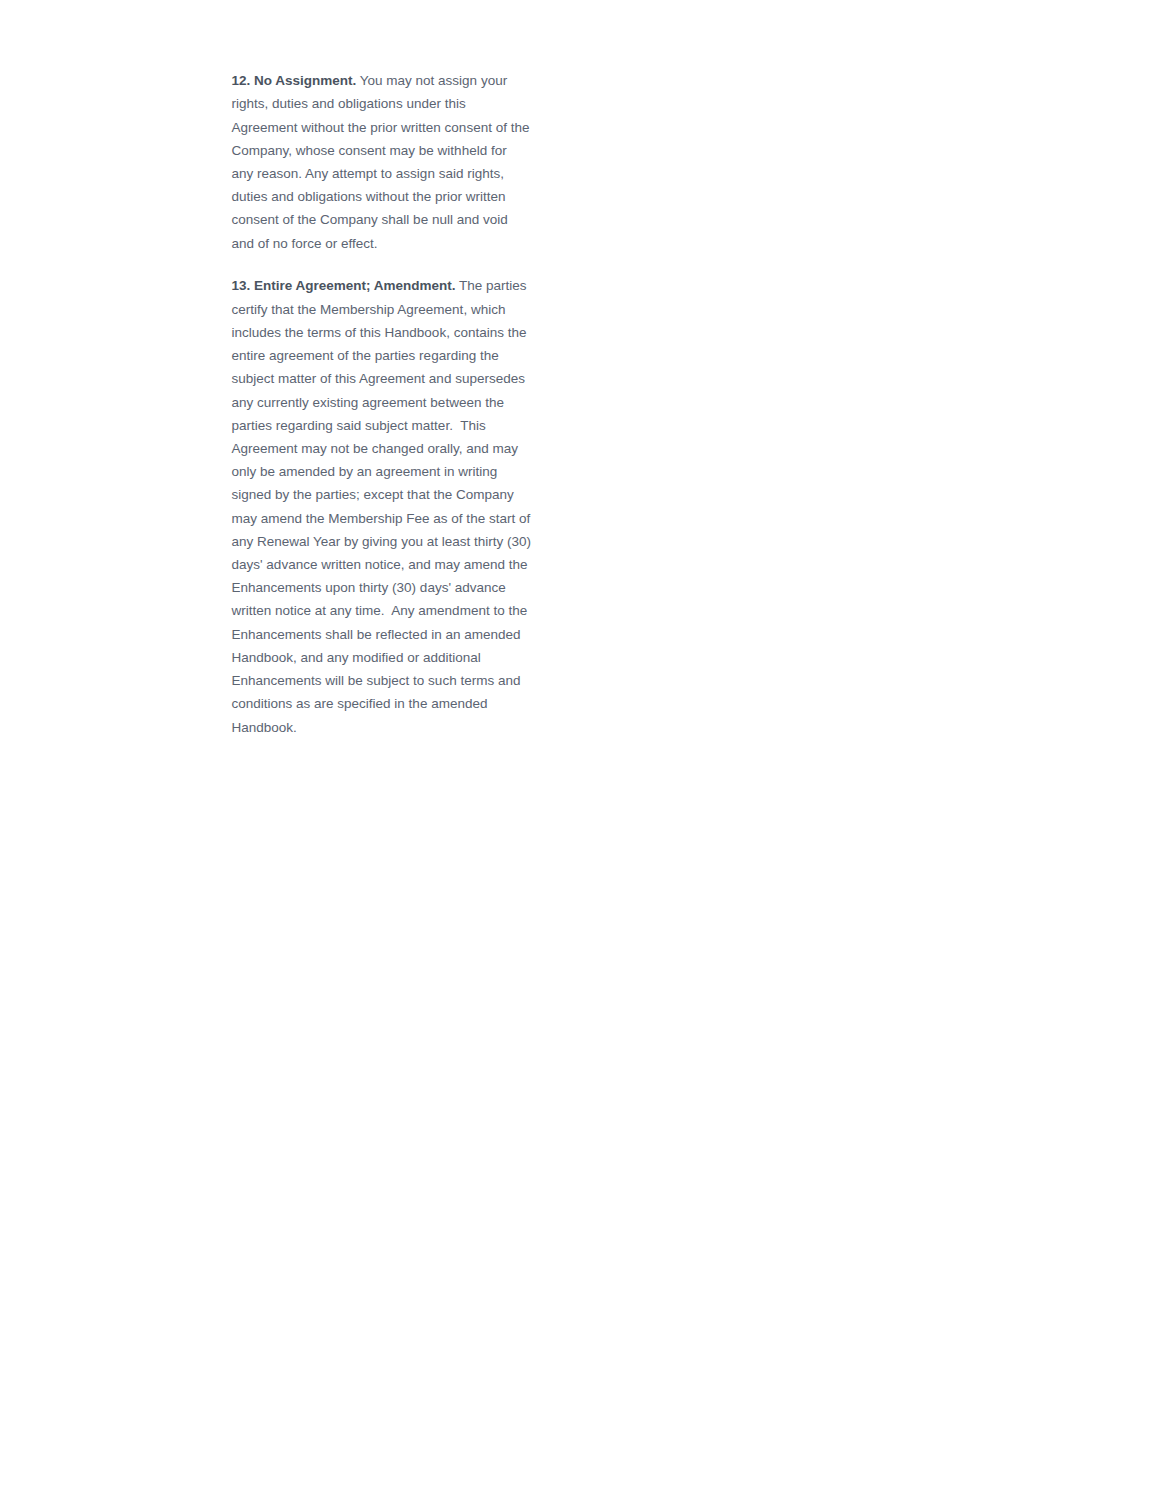12. No Assignment. You may not assign your rights, duties and obligations under this Agreement without the prior written consent of the Company, whose consent may be withheld for any reason. Any attempt to assign said rights, duties and obligations without the prior written consent of the Company shall be null and void and of no force or effect.
13. Entire Agreement; Amendment. The parties certify that the Membership Agreement, which includes the terms of this Handbook, contains the entire agreement of the parties regarding the subject matter of this Agreement and supersedes any currently existing agreement between the parties regarding said subject matter. This Agreement may not be changed orally, and may only be amended by an agreement in writing signed by the parties; except that the Company may amend the Membership Fee as of the start of any Renewal Year by giving you at least thirty (30) days' advance written notice, and may amend the Enhancements upon thirty (30) days' advance written notice at any time. Any amendment to the Enhancements shall be reflected in an amended Handbook, and any modified or additional Enhancements will be subject to such terms and conditions as are specified in the amended Handbook.